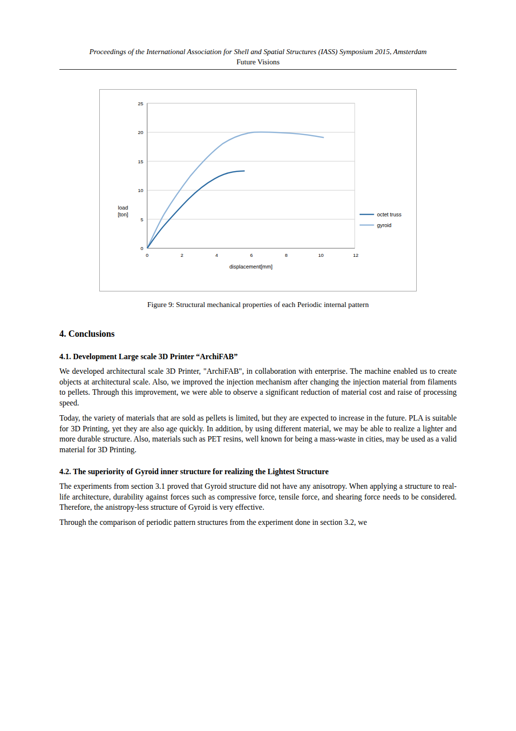Proceedings of the International Association for Shell and Spatial Structures (IASS) Symposium 2015, Amsterdam Future Visions
25 20 15 10 5 0 load [ton] 0 2 4 6 8 10 12 displacement[mm] octet truss gyroid
Figure 9: Structural mechanical properties of each Periodic internal pattern
4. Conclusions
4.1. Development Large scale 3D Printer “ArchiFAB”
We developed architectural scale 3D Printer, "ArchiFAB", in collaboration with enterprise. The machine enabled us to create objects at architectural scale. Also, we improved the injection mechanism after changing the injection material from filaments to pellets. Through this improvement, we were able to observe a significant reduction of material cost and raise of processing speed.
Today, the variety of materials that are sold as pellets is limited, but they are expected to increase in the future. PLA is suitable for 3D Printing, yet they are also age quickly. In addition, by using different material, we may be able to realize a lighter and more durable structure. Also, materials such as PET resins, well known for being a mass-waste in cities, may be used as a valid material for 3D Printing.
4.2. The superiority of Gyroid inner structure for realizing the Lightest Structure
The experiments from section 3.1 proved that Gyroid structure did not have any anisotropy. When applying a structure to real-life architecture, durability against forces such as compressive force, tensile force, and shearing force needs to be considered. Therefore, the anistropy-less structure of Gyroid is very effective.
Through the comparison of periodic pattern structures from the experiment done in section 3.2, we